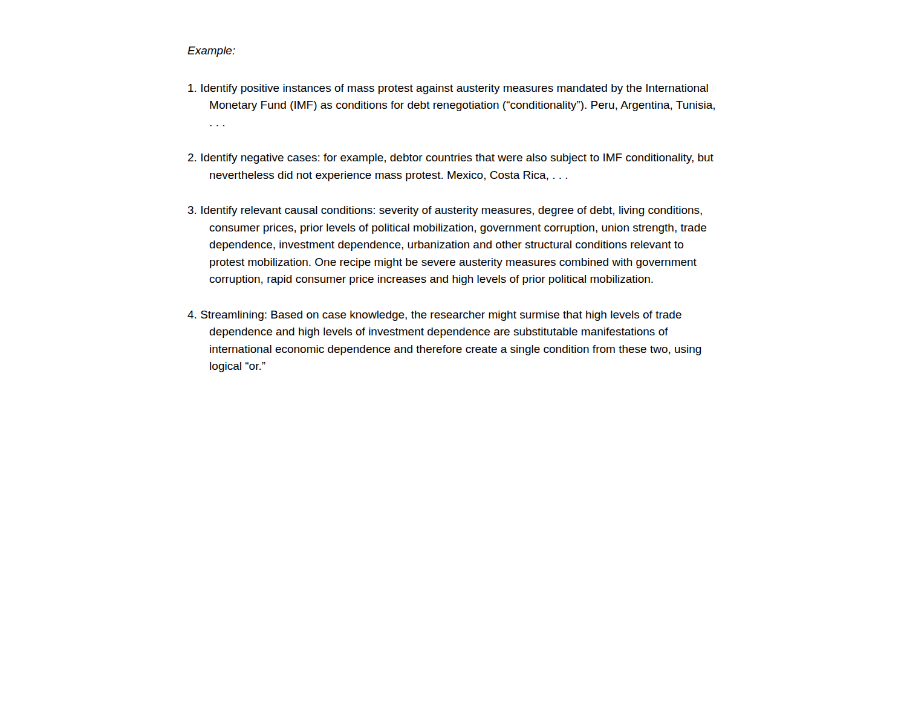Example:
Identify positive instances of mass protest against austerity measures mandated by the International Monetary Fund (IMF) as conditions for debt renegotiation (“conditionality”). Peru, Argentina, Tunisia, . . .
Identify negative cases: for example, debtor countries that were also subject to IMF conditionality, but nevertheless did not experience mass protest. Mexico, Costa Rica, . . .
Identify relevant causal conditions: severity of austerity measures, degree of debt, living conditions, consumer prices, prior levels of political mobilization, government corruption, union strength, trade dependence, investment dependence, urbanization and other structural conditions relevant to protest mobilization. One recipe might be severe austerity measures combined with government corruption, rapid consumer price increases and high levels of prior political mobilization.
Streamlining: Based on case knowledge, the researcher might surmise that high levels of trade dependence and high levels of investment dependence are substitutable manifestations of international economic dependence and therefore create a single condition from these two, using logical “or.”